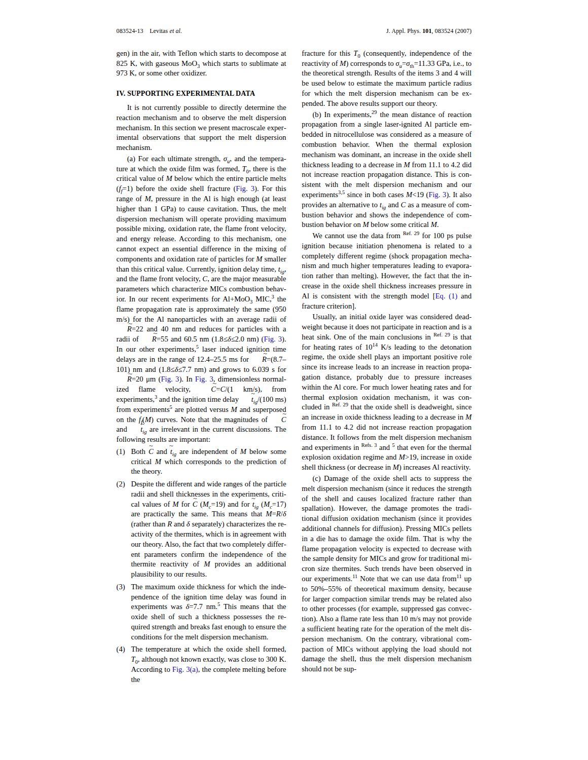083524-13 Levitas et al.
J. Appl. Phys. 101, 083524 (2007)
gen) in the air, with Teflon which starts to decompose at 825 K, with gaseous MoO3 which starts to sublimate at 973 K, or some other oxidizer.
IV. Supporting Experimental Data
It is not currently possible to directly determine the reaction mechanism and to observe the melt dispersion mechanism. In this section we present macroscale experimental observations that support the melt dispersion mechanism.
(a) For each ultimate strength, σu, and the temperature at which the oxide film was formed, T0, there is the critical value of M below which the entire particle melts (ff=1) before the oxide shell fracture (Fig. 3). For this range of M, pressure in the Al is high enough (at least higher than 1 GPa) to cause cavitation. Thus, the melt dispersion mechanism will operate providing maximum possible mixing, oxidation rate, the flame front velocity, and energy release. According to this mechanism, one cannot expect an essential difference in the mixing of components and oxidation rate of particles for M smaller than this critical value. Currently, ignition delay time, tig, and the flame front velocity, C, are the major measurable parameters which characterize MICs combustion behavior. In our recent experiments for Al+MoO3 MIC,3 the flame propagation rate is approximately the same (950 m/s) for the Al nanoparticles with an average radii of R=22 and 40 nm and reduces for particles with a radii of R=55 and 60.5 nm (1.8≤δ≤2.0 nm) (Fig. 3). In our other experiments,5 laser induced ignition time delays are in the range of 12.4–25.5 ms for R=(8.7–101) nm and (1.8≤δ≤7.7 nm) and grows to 6.039 s for R=20 μm (Fig. 3). In Fig. 3, dimensionless normalized flame velocity, C=C/(1 km/s), from experiments,3 and the ignition time delay tig/(100 ms) from experiments5 are plotted versus M and superposed on the ff(M) curves. Note that the magnitudes of C and tig are irrelevant in the current discussions. The following results are important:
Both C and tig are independent of M below some critical M which corresponds to the prediction of the theory.
Despite the different and wide ranges of the particle radii and shell thicknesses in the experiments, critical values of M for C (Mc=19) and for tig (Mc=17) are practically the same. This means that M=R/δ (rather than R and δ separately) characterizes the reactivity of the thermites, which is in agreement with our theory. Also, the fact that two completely different parameters confirm the independence of the thermite reactivity of M provides an additional plausibility to our results.
The maximum oxide thickness for which the independence of the ignition time delay was found in experiments was δ=7.7 nm.5 This means that the oxide shell of such a thickness possesses the required strength and breaks fast enough to ensure the conditions for the melt dispersion mechanism.
The temperature at which the oxide shell formed, T0, although not known exactly, was close to 300 K. According to Fig. 3(a), the complete melting before the
fracture for this T0 (consequently, independence of the reactivity of M) corresponds to σu=σth=11.33 GPa, i.e., to the theoretical strength. Results of the items 3 and 4 will be used below to estimate the maximum particle radius for which the melt dispersion mechanism can be expended. The above results support our theory.
(b) In experiments,29 the mean distance of reaction propagation from a single laser-ignited Al particle embedded in nitrocellulose was considered as a measure of combustion behavior. When the thermal explosion mechanism was dominant, an increase in the oxide shell thickness leading to a decrease in M from 11.1 to 4.2 did not increase reaction propagation distance. This is consistent with the melt dispersion mechanism and our experiments3,5 since in both cases M<19 (Fig. 3). It also provides an alternative to tig and C as a measure of combustion behavior and shows the independence of combustion behavior on M below some critical M.
We cannot use the data from Ref. 29 for 100 ps pulse ignition because initiation phenomena is related to a completely different regime (shock propagation mechanism and much higher temperatures leading to evaporation rather than melting). However, the fact that the increase in the oxide shell thickness increases pressure in Al is consistent with the strength model [Eq. (1) and fracture criterion].
Usually, an initial oxide layer was considered deadweight because it does not participate in reaction and is a heat sink. One of the main conclusions in Ref. 29 is that for heating rates of 1014 K/s leading to the detonation regime, the oxide shell plays an important positive role since its increase leads to an increase in reaction propagation distance, probably due to pressure increases within the Al core. For much lower heating rates and for thermal explosion oxidation mechanism, it was concluded in Ref. 29 that the oxide shell is deadweight, since an increase in oxide thickness leading to a decrease in M from 11.1 to 4.2 did not increase reaction propagation distance. It follows from the melt dispersion mechanism and experiments in Refs. 3 and 5 that even for the thermal explosion oxidation regime and M>19, increase in oxide shell thickness (or decrease in M) increases Al reactivity.
(c) Damage of the oxide shell acts to suppress the melt dispersion mechanism (since it reduces the strength of the shell and causes localized fracture rather than spallation). However, the damage promotes the traditional diffusion oxidation mechanism (since it provides additional channels for diffusion). Pressing MICs pellets in a die has to damage the oxide film. That is why the flame propagation velocity is expected to decrease with the sample density for MICs and grow for traditional micron size thermites. Such trends have been observed in our experiments.11 Note that we can use data from11 up to 50%–55% of theoretical maximum density, because for larger compaction similar trends may be related also to other processes (for example, suppressed gas convection). Also a flame rate less than 10 m/s may not provide a sufficient heating rate for the operation of the melt dispersion mechanism. On the contrary, vibrational compaction of MICs without applying the load should not damage the shell, thus the melt dispersion mechanism should not be sup-